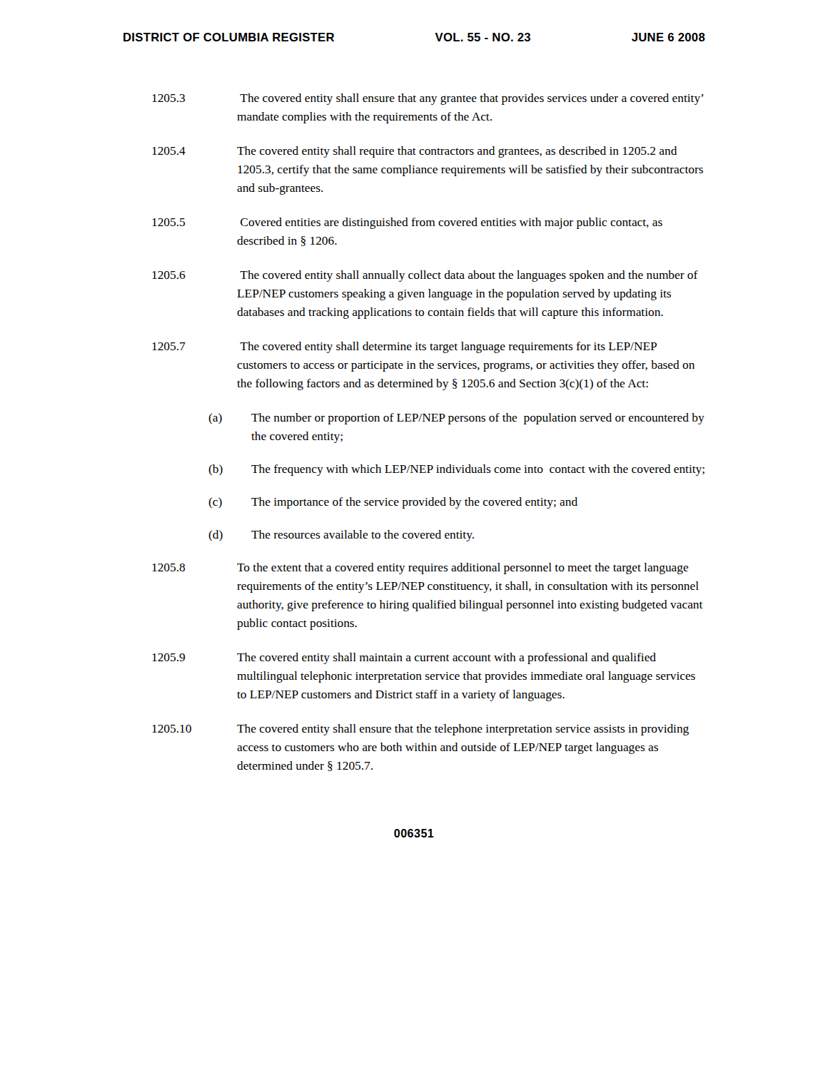DISTRICT OF COLUMBIA REGISTER VOL. 55 - NO. 23 JUNE 6 2008
1205.3
The covered entity shall ensure that any grantee that provides services under a covered entity’ mandate complies with the requirements of the Act.
1205.4
The covered entity shall require that contractors and grantees, as described in 1205.2 and 1205.3, certify that the same compliance requirements will be satisfied by their subcontractors and sub-grantees.
1205.5
Covered entities are distinguished from covered entities with major public contact, as described in § 1206.
1205.6
The covered entity shall annually collect data about the languages spoken and the number of LEP/NEP customers speaking a given language in the population served by updating its databases and tracking applications to contain fields that will capture this information.
1205.7
The covered entity shall determine its target language requirements for its LEP/NEP customers to access or participate in the services, programs, or activities they offer, based on the following factors and as determined by § 1205.6 and Section 3(c)(1) of the Act:
(a)
The number or proportion of LEP/NEP persons of the population served or encountered by the covered entity;
(b)
The frequency with which LEP/NEP individuals come into contact with the covered entity;
(c)
The importance of the service provided by the covered entity; and
(d)
The resources available to the covered entity.
1205.8
To the extent that a covered entity requires additional personnel to meet the target language requirements of the entity’s LEP/NEP constituency, it shall, in consultation with its personnel authority, give preference to hiring qualified bilingual personnel into existing budgeted vacant public contact positions.
1205.9
The covered entity shall maintain a current account with a professional and qualified multilingual telephonic interpretation service that provides immediate oral language services to LEP/NEP customers and District staff in a variety of languages.
1205.10
The covered entity shall ensure that the telephone interpretation service assists in providing access to customers who are both within and outside of LEP/NEP target languages as determined under § 1205.7.
006351